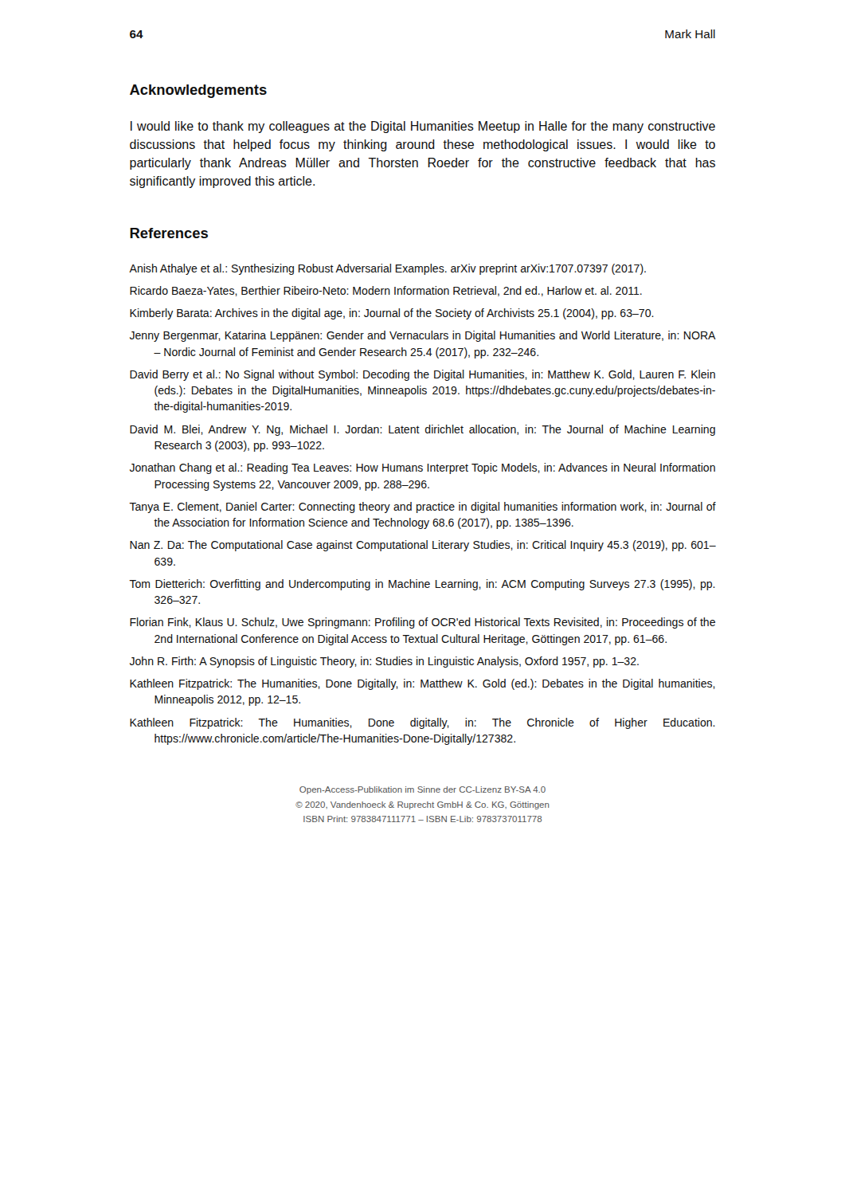64 Mark Hall
Acknowledgements
I would like to thank my colleagues at the Digital Humanities Meetup in Halle for the many constructive discussions that helped focus my thinking around these methodological issues. I would like to particularly thank Andreas Müller and Thorsten Roeder for the constructive feedback that has significantly improved this article.
References
Anish Athalye et al.: Synthesizing Robust Adversarial Examples. arXiv preprint arXiv:1707.07397 (2017).
Ricardo Baeza-Yates, Berthier Ribeiro-Neto: Modern Information Retrieval, 2nd ed., Harlow et. al. 2011.
Kimberly Barata: Archives in the digital age, in: Journal of the Society of Archivists 25.1 (2004), pp. 63–70.
Jenny Bergenmar, Katarina Leppänen: Gender and Vernaculars in Digital Humanities and World Literature, in: NORA – Nordic Journal of Feminist and Gender Research 25.4 (2017), pp. 232–246.
David Berry et al.: No Signal without Symbol: Decoding the Digital Humanities, in: Matthew K. Gold, Lauren F. Klein (eds.): Debates in the DigitalHumanities, Minneapolis 2019. https://dhdebates.gc.cuny.edu/projects/debates-in-the-digital-humanities-2019.
David M. Blei, Andrew Y. Ng, Michael I. Jordan: Latent dirichlet allocation, in: The Journal of Machine Learning Research 3 (2003), pp. 993–1022.
Jonathan Chang et al.: Reading Tea Leaves: How Humans Interpret Topic Models, in: Advances in Neural Information Processing Systems 22, Vancouver 2009, pp. 288–296.
Tanya E. Clement, Daniel Carter: Connecting theory and practice in digital humanities information work, in: Journal of the Association for Information Science and Technology 68.6 (2017), pp. 1385–1396.
Nan Z. Da: The Computational Case against Computational Literary Studies, in: Critical Inquiry 45.3 (2019), pp. 601–639.
Tom Dietterich: Overfitting and Undercomputing in Machine Learning, in: ACM Computing Surveys 27.3 (1995), pp. 326–327.
Florian Fink, Klaus U. Schulz, Uwe Springmann: Profiling of OCR'ed Historical Texts Revisited, in: Proceedings of the 2nd International Conference on Digital Access to Textual Cultural Heritage, Göttingen 2017, pp. 61–66.
John R. Firth: A Synopsis of Linguistic Theory, in: Studies in Linguistic Analysis, Oxford 1957, pp. 1–32.
Kathleen Fitzpatrick: The Humanities, Done Digitally, in: Matthew K. Gold (ed.): Debates in the Digital humanities, Minneapolis 2012, pp. 12–15.
Kathleen Fitzpatrick: The Humanities, Done digitally, in: The Chronicle of Higher Education. https://www.chronicle.com/article/The-Humanities-Done-Digitally/127382.
Open-Access-Publikation im Sinne der CC-Lizenz BY-SA 4.0
© 2020, Vandenhoeck & Ruprecht GmbH & Co. KG, Göttingen
ISBN Print: 9783847111771 – ISBN E-Lib: 9783737011778